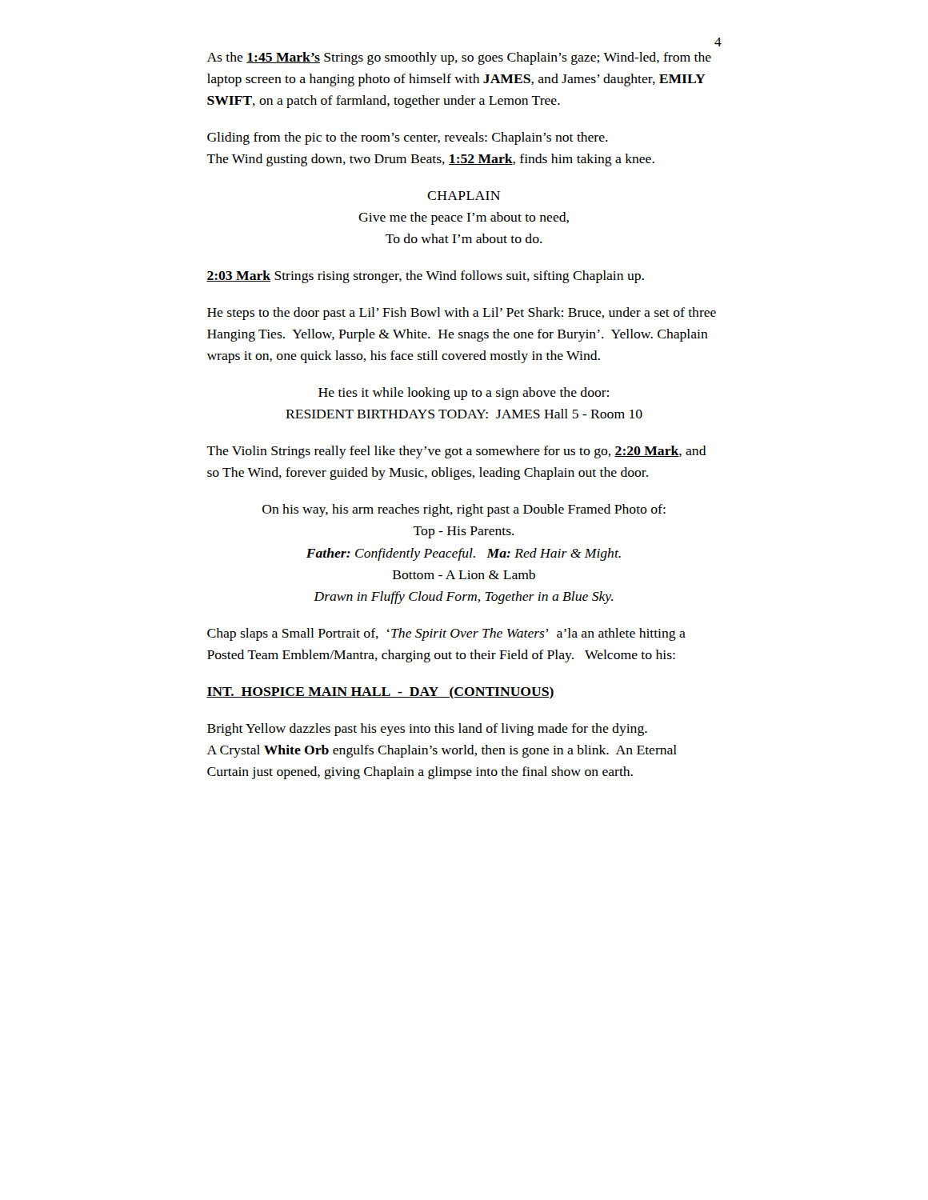4
As the 1:45 Mark’s Strings go smoothly up, so goes Chaplain’s gaze; Wind-led, from the laptop screen to a hanging photo of himself with JAMES, and James’ daughter, EMILY SWIFT, on a patch of farmland, together under a Lemon Tree.
Gliding from the pic to the room’s center, reveals: Chaplain’s not there.
The Wind gusting down, two Drum Beats, 1:52 Mark, finds him taking a knee.
CHAPLAIN
Give me the peace I’m about to need,
To do what I’m about to do.
2:03 Mark Strings rising stronger, the Wind follows suit, sifting Chaplain up.
He steps to the door past a Lil’ Fish Bowl with a Lil’ Pet Shark: Bruce, under a set of three Hanging Ties. Yellow, Purple & White. He snags the one for Buryin’. Yellow. Chaplain wraps it on, one quick lasso, his face still covered mostly in the Wind.
He ties it while looking up to a sign above the door:
RESIDENT BIRTHDAYS TODAY: JAMES Hall 5 - Room 10
The Violin Strings really feel like they’ve got a somewhere for us to go, 2:20 Mark, and so The Wind, forever guided by Music, obliges, leading Chaplain out the door.
On his way, his arm reaches right, right past a Double Framed Photo of:
Top - His Parents.
Father: Confidently Peaceful. Ma: Red Hair & Might.
Bottom - A Lion & Lamb
Drawn in Fluffy Cloud Form, Together in a Blue Sky.
Chap slaps a Small Portrait of, ‘The Spirit Over The Waters’ a’la an athlete hitting a Posted Team Emblem/Mantra, charging out to their Field of Play. Welcome to his:
INT. HOSPICE MAIN HALL - DAY (CONTINUOUS)
Bright Yellow dazzles past his eyes into this land of living made for the dying.
A Crystal White Orb engulfs Chaplain’s world, then is gone in a blink. An Eternal Curtain just opened, giving Chaplain a glimpse into the final show on earth.